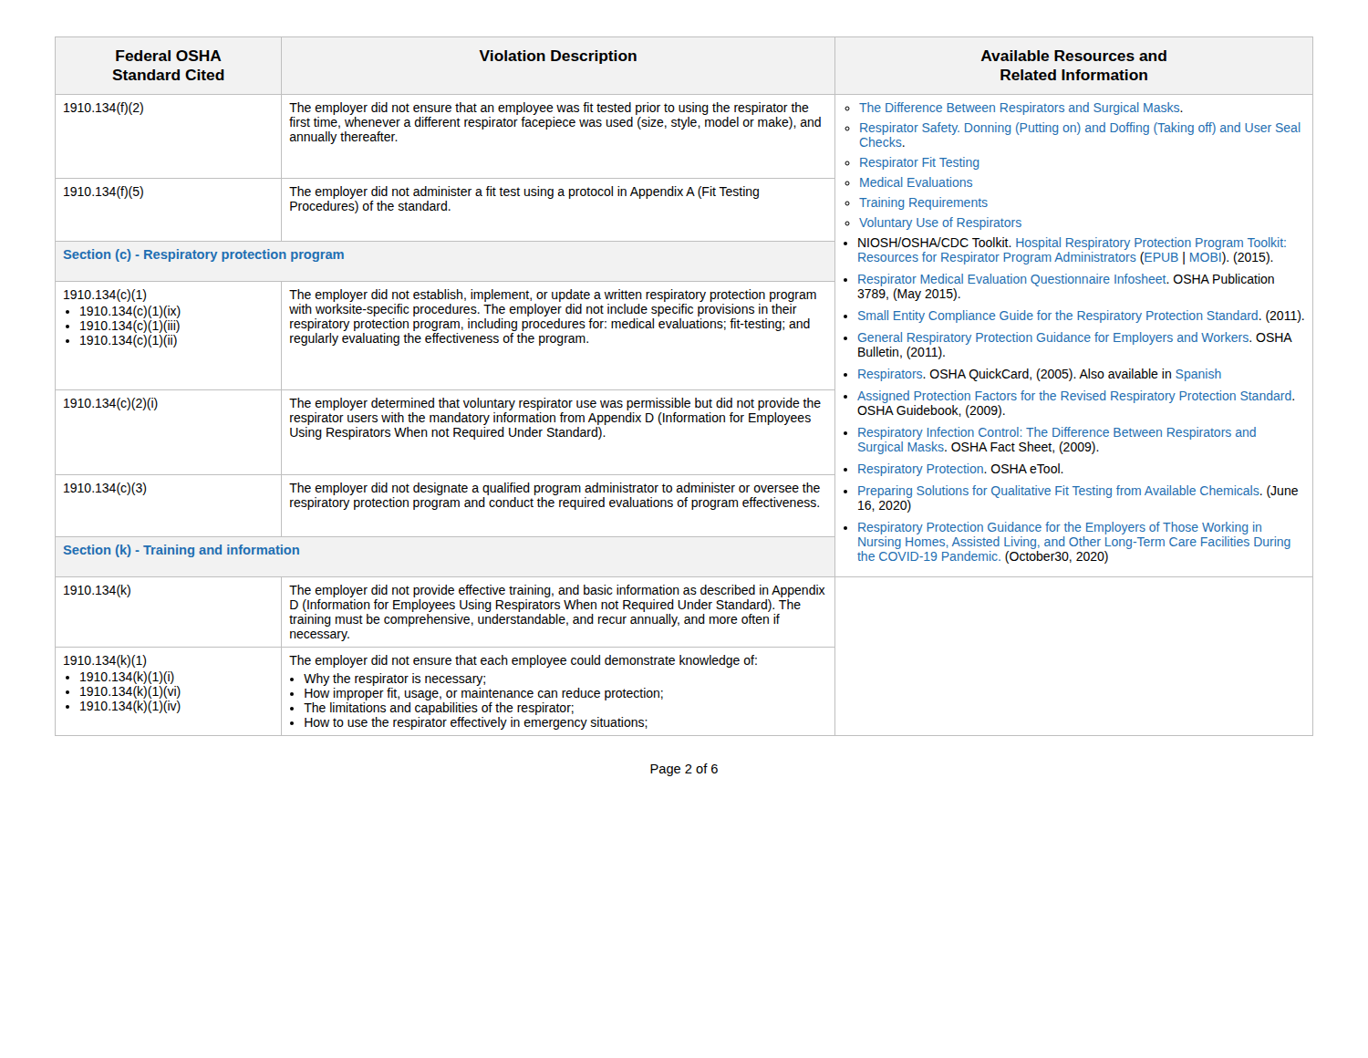| Federal OSHA Standard Cited | Violation Description | Available Resources and Related Information |
| --- | --- | --- |
| 1910.134(f)(2) | The employer did not ensure that an employee was fit tested prior to using the respirator the first time, whenever a different respirator facepiece was used (size, style, model or make), and annually thereafter. | The Difference Between Respirators and Surgical Masks . Respirator Safety. Donning (Putting on) and Doffing (Taking off) and User Seal Checks . Respirator Fit Testing Medical Evaluations Training Requirements Voluntary Use of Respirators NIOSH/OSHA/CDC Toolkit. Hospital Respiratory Protection Program Toolkit: Resources for Respirator Program Administrators ( EPUB / MOBI ). (2015). Respirator Medical Evaluation Questionnaire Infosheet . OSHA Publication 3789, (May 2015). Small Entity Compliance Guide for the Respiratory Protection Standard . (2011). General Respiratory Protection Guidance for Employers and Workers . OSHA Bulletin, (2011). Respirators . OSHA QuickCard, (2005). Also available in Spanish Assigned Protection Factors for the Revised Respiratory Protection Standard . OSHA Guidebook, (2009). Respiratory Infection Control: The Difference Between Respirators and Surgical Masks . OSHA Fact Sheet, (2009). Respiratory Protection . OSHA eTool. Preparing Solutions for Qualitative Fit Testing from Available Chemicals . (June 16, 2020) Respiratory Protection Guidance for the Employers of Those Working in Nursing Homes, Assisted Living, and Other Long-Term Care Facilities During the COVID-19 Pandemic. (October30, 2020) |
| 1910.134(f)(5) | The employer did not administer a fit test using a protocol in Appendix A (Fit Testing Procedures) of the standard. |
| Section (c) - Respiratory protection program |
| 1910.134(c)(1) 1910.134(c)(1)(ix) 1910.134(c)(1)(iii) 1910.134(c)(1)(ii) | The employer did not establish, implement, or update a written respiratory protection program with worksite-specific procedures. The employer did not include specific provisions in their respiratory protection program, including procedures for: medical evaluations; fit-testing; and regularly evaluating the effectiveness of the program. |
| 1910.134(c)(2)(i) | The employer determined that voluntary respirator use was permissible but did not provide the respirator users with the mandatory information from Appendix D (Information for Employees Using Respirators When not Required Under Standard). |
| 1910.134(c)(3) | The employer did not designate a qualified program administrator to administer or oversee the respiratory protection program and conduct the required evaluations of program effectiveness. |
| Section (k) - Training and information |
| 1910.134(k) | The employer did not provide effective training, and basic information as described in Appendix D (Information for Employees Using Respirators When not Required Under Standard). The training must be comprehensive, understandable, and recur annually, and more often if necessary. | |
| 1910.134(k)(1) 1910.134(k)(1)(i) 1910.134(k)(1)(vi) 1910.134(k)(1)(iv) | The employer did not ensure that each employee could demonstrate knowledge of: Why the respirator is necessary; How improper fit, usage, or maintenance can reduce protection; The limitations and capabilities of the respirator; How to use the respirator effectively in emergency situations; |
Page 2 of 6